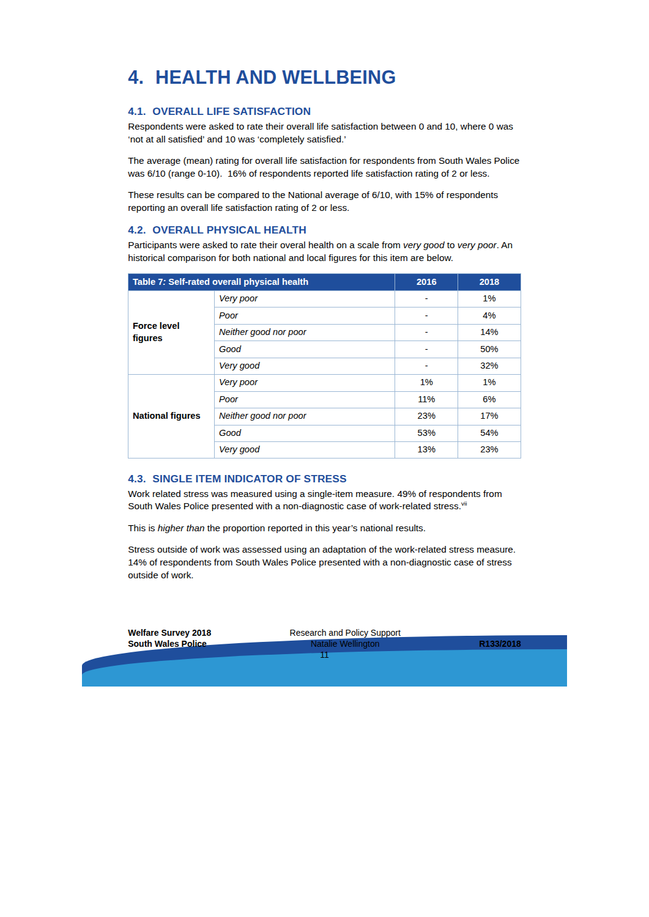4. HEALTH AND WELLBEING
4.1. OVERALL LIFE SATISFACTION
Respondents were asked to rate their overall life satisfaction between 0 and 10, where 0 was ‘not at all satisfied’ and 10 was ‘completely satisfied.’
The average (mean) rating for overall life satisfaction for respondents from South Wales Police was 6/10 (range 0-10). 16% of respondents reported life satisfaction rating of 2 or less.
These results can be compared to the National average of 6/10, with 15% of respondents reporting an overall life satisfaction rating of 2 or less.
4.2. OVERALL PHYSICAL HEALTH
Participants were asked to rate their overal health on a scale from very good to very poor. An historical comparison for both national and local figures for this item are below.
| Table 7 : Self-rated overall physical health | 2016 | 2018 |
| --- | --- | --- |
| Force level figures | Very poor | - | 1% |
| Poor | - | 4% |
| Neither good nor poor | - | 14% |
| Good | - | 50% |
| Very good | - | 32% |
| National figures | Very poor | 1% | 1% |
| Poor | 11% | 6% |
| Neither good nor poor | 23% | 17% |
| Good | 53% | 54% |
| Very good | 13% | 23% |
4.3. SINGLE ITEM INDICATOR OF STRESS
Work related stress was measured using a single-item measure. 49% of respondents from South Wales Police presented with a non-diagnostic case of work-related stress.vii
This is higher than the proportion reported in this year’s national results.
Stress outside of work was assessed using an adaptation of the work-related stress measure. 14% of respondents from South Wales Police presented with a non-diagnostic case of stress outside of work.
Welfare Survey 2018
South Wales Police
Research and Policy Support
Natalie Wellington
R133/2018
11